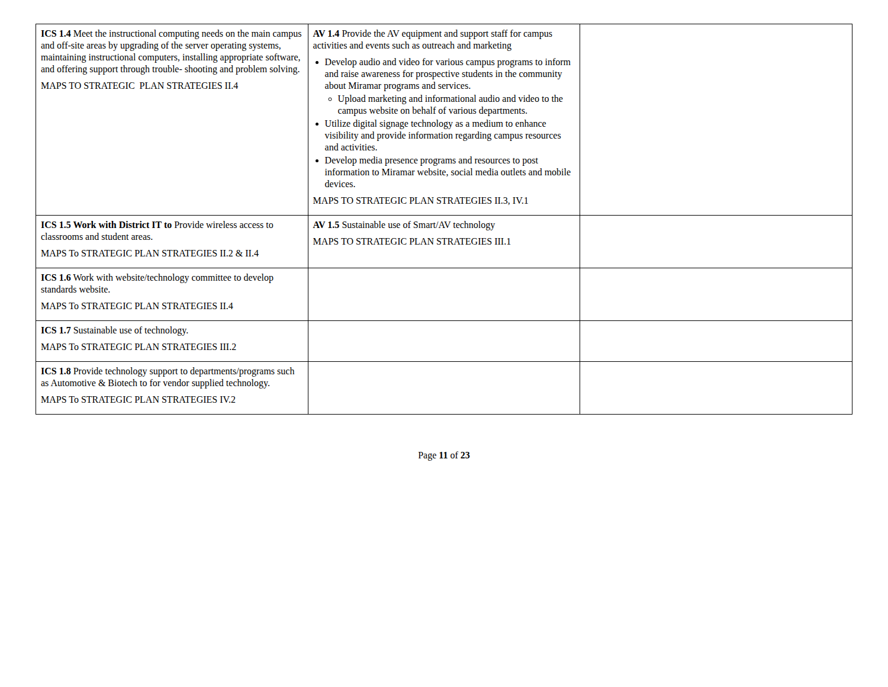| ICS 1.4 Meet the instructional computing needs on the main campus and off-site areas by upgrading of the server operating systems, maintaining instructional computers, installing appropriate software, and offering support through trouble- shooting and problem solving. MAPS TO STRATEGIC PLAN STRATEGIES II.4 | AV 1.4 Provide the AV equipment and support staff for campus activities and events such as outreach and marketing Develop audio and video for various campus programs to inform and raise awareness for prospective students in the community about Miramar programs and services. Upload marketing and informational audio and video to the campus website on behalf of various departments. Utilize digital signage technology as a medium to enhance visibility and provide information regarding campus resources and activities. Develop media presence programs and resources to post information to Miramar website, social media outlets and mobile devices. MAPS TO STRATEGIC PLAN STRATEGIES II.3, IV.1 | |
| ICS 1.5 Work with District IT to Provide wireless access to classrooms and student areas. MAPS To STRATEGIC PLAN STRATEGIES II.2 & II.4 | AV 1.5 Sustainable use of Smart/AV technology MAPS TO STRATEGIC PLAN STRATEGIES III.1 | |
| ICS 1.6 Work with website/technology committee to develop standards website. MAPS To STRATEGIC PLAN STRATEGIES II.4 | | |
| ICS 1.7 Sustainable use of technology. MAPS To STRATEGIC PLAN STRATEGIES III.2 | | |
| ICS 1.8 Provide technology support to departments/programs such as Automotive & Biotech to for vendor supplied technology. MAPS To STRATEGIC PLAN STRATEGIES IV.2 | | |
Page 11 of 23